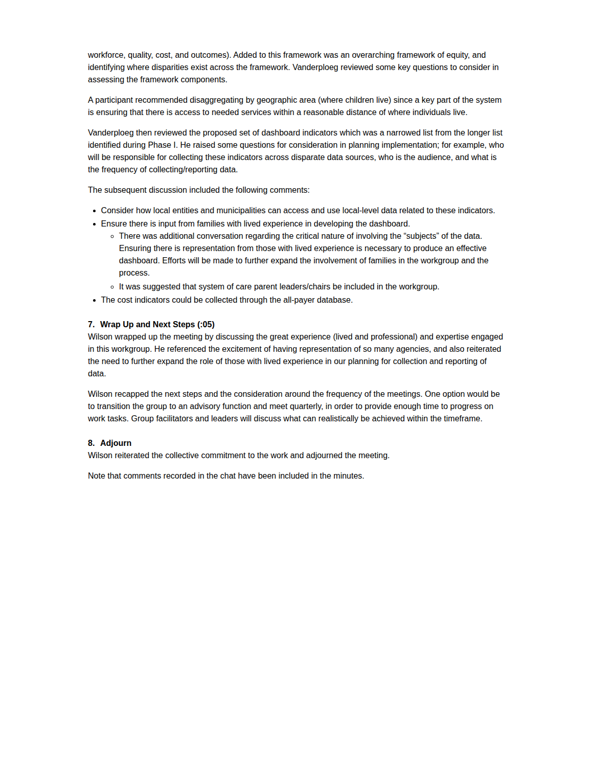workforce, quality, cost, and outcomes). Added to this framework was an overarching framework of equity, and identifying where disparities exist across the framework. Vanderploeg reviewed some key questions to consider in assessing the framework components.
A participant recommended disaggregating by geographic area (where children live) since a key part of the system is ensuring that there is access to needed services within a reasonable distance of where individuals live.
Vanderploeg then reviewed the proposed set of dashboard indicators which was a narrowed list from the longer list identified during Phase I. He raised some questions for consideration in planning implementation; for example, who will be responsible for collecting these indicators across disparate data sources, who is the audience, and what is the frequency of collecting/reporting data.
The subsequent discussion included the following comments:
Consider how local entities and municipalities can access and use local-level data related to these indicators.
Ensure there is input from families with lived experience in developing the dashboard.
There was additional conversation regarding the critical nature of involving the “subjects” of the data. Ensuring there is representation from those with lived experience is necessary to produce an effective dashboard. Efforts will be made to further expand the involvement of families in the workgroup and the process.
It was suggested that system of care parent leaders/chairs be included in the workgroup.
The cost indicators could be collected through the all-payer database.
7. Wrap Up and Next Steps (:05)
Wilson wrapped up the meeting by discussing the great experience (lived and professional) and expertise engaged in this workgroup. He referenced the excitement of having representation of so many agencies, and also reiterated the need to further expand the role of those with lived experience in our planning for collection and reporting of data.
Wilson recapped the next steps and the consideration around the frequency of the meetings. One option would be to transition the group to an advisory function and meet quarterly, in order to provide enough time to progress on work tasks. Group facilitators and leaders will discuss what can realistically be achieved within the timeframe.
8. Adjourn
Wilson reiterated the collective commitment to the work and adjourned the meeting.
Note that comments recorded in the chat have been included in the minutes.